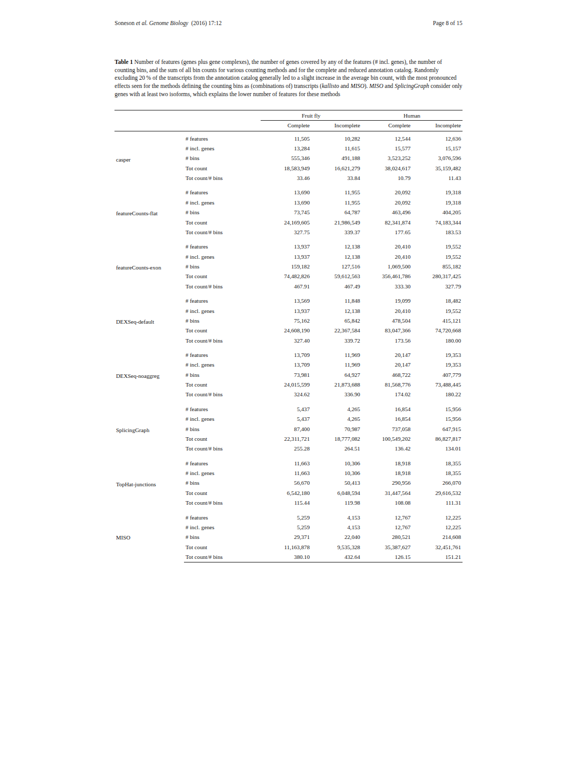Soneson et al. Genome Biology (2016) 17:12
Page 8 of 15
Table 1 Number of features (genes plus gene complexes), the number of genes covered by any of the features (# incl. genes), the number of counting bins, and the sum of all bin counts for various counting methods and for the complete and reduced annotation catalog. Randomly excluding 20 % of the transcripts from the annotation catalog generally led to a slight increase in the average bin count, with the most pronounced effects seen for the methods defining the counting bins as (combinations of) transcripts (kallisto and MISO). MISO and SplicingGraph consider only genes with at least two isoforms, which explains the lower number of features for these methods
| | | Fruit fly | Human |
| --- | --- | --- | --- |
| | | Complete | Incomplete | Complete | Incomplete |
| casper | # features | 11,505 | 10,282 | 12,544 | 12,636 |
| # incl. genes | 13,284 | 11,615 | 15,577 | 15,157 |
| # bins | 555,346 | 491,188 | 3,523,252 | 3,076,596 |
| Tot count | 18,583,949 | 16,621,279 | 38,024,617 | 35,159,482 |
| Tot count/# bins | 33.46 | 33.84 | 10.79 | 11.43 |
| featureCounts-flat | # features | 13,690 | 11,955 | 20,092 | 19,318 |
| # incl. genes | 13,690 | 11,955 | 20,092 | 19,318 |
| # bins | 73,745 | 64,787 | 463,496 | 404,205 |
| Tot count | 24,169,605 | 21,986,549 | 82,341,874 | 74,183,344 |
| Tot count/# bins | 327.75 | 339.37 | 177.65 | 183.53 |
| featureCounts-exon | # features | 13,937 | 12,138 | 20,410 | 19,552 |
| # incl. genes | 13,937 | 12,138 | 20,410 | 19,552 |
| # bins | 159,182 | 127,516 | 1,069,500 | 855,182 |
| Tot count | 74,482,826 | 59,612,563 | 356,461,786 | 280,317,425 |
| Tot count/# bins | 467.91 | 467.49 | 333.30 | 327.79 |
| DEXSeq-default | # features | 13,569 | 11,848 | 19,099 | 18,482 |
| # incl. genes | 13,937 | 12,138 | 20,410 | 19,552 |
| # bins | 75,162 | 65,842 | 478,504 | 415,121 |
| Tot count | 24,608,190 | 22,367,584 | 83,047,366 | 74,720,668 |
| Tot count/# bins | 327.40 | 339.72 | 173.56 | 180.00 |
| DEXSeq-noaggreg | # features | 13,709 | 11,969 | 20,147 | 19,353 |
| # incl. genes | 13,709 | 11,969 | 20,147 | 19,353 |
| # bins | 73,981 | 64,927 | 468,722 | 407,779 |
| Tot count | 24,015,599 | 21,873,688 | 81,568,776 | 73,488,445 |
| Tot count/# bins | 324.62 | 336.90 | 174.02 | 180.22 |
| SplicingGraph | # features | 5,437 | 4,265 | 16,854 | 15,956 |
| # incl. genes | 5,437 | 4,265 | 16,854 | 15,956 |
| # bins | 87,400 | 70,987 | 737,058 | 647,915 |
| Tot count | 22,311,721 | 18,777,082 | 100,549,202 | 86,827,817 |
| Tot count/# bins | 255.28 | 264.51 | 136.42 | 134.01 |
| TopHat-junctions | # features | 11,663 | 10,306 | 18,918 | 18,355 |
| # incl. genes | 11,663 | 10,306 | 18,918 | 18,355 |
| # bins | 56,670 | 50,413 | 290,956 | 266,070 |
| Tot count | 6,542,180 | 6,048,594 | 31,447,564 | 29,616,532 |
| Tot count/# bins | 115.44 | 119.98 | 108.08 | 111.31 |
| MISO | # features | 5,259 | 4,153 | 12,767 | 12,225 |
| # incl. genes | 5,259 | 4,153 | 12,767 | 12,225 |
| # bins | 29,371 | 22,040 | 280,521 | 214,608 |
| Tot count | 11,163,878 | 9,535,328 | 35,387,627 | 32,451,761 |
| Tot count/# bins | 380.10 | 432.64 | 126.15 | 151.21 |